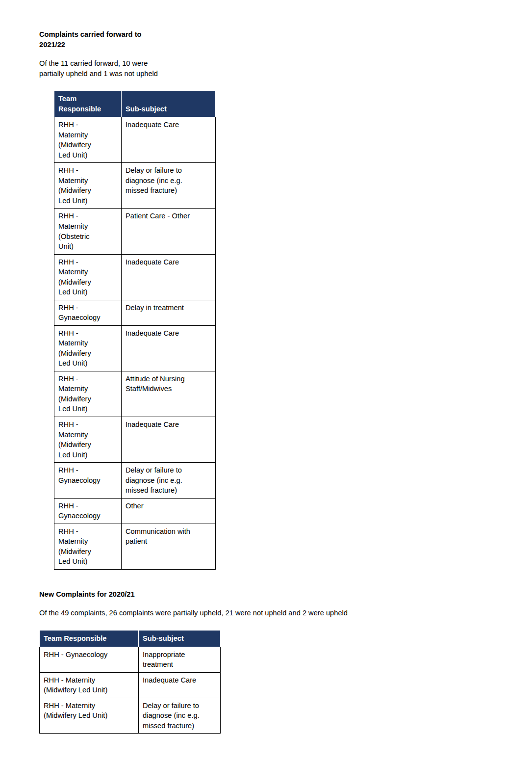Complaints carried forward to
2021/22
Of the 11 carried forward, 10 were
partially upheld and 1 was not upheld
| Team Responsible | Sub-subject |
| --- | --- |
| RHH - Maternity (Midwifery Led Unit) | Inadequate Care |
| RHH - Maternity (Midwifery Led Unit) | Delay or failure to diagnose (inc e.g. missed fracture) |
| RHH - Maternity (Obstetric Unit) | Patient Care - Other |
| RHH - Maternity (Midwifery Led Unit) | Inadequate Care |
| RHH - Gynaecology | Delay in treatment |
| RHH - Maternity (Midwifery Led Unit) | Inadequate Care |
| RHH - Maternity (Midwifery Led Unit) | Attitude of Nursing Staff/Midwives |
| RHH - Maternity (Midwifery Led Unit) | Inadequate Care |
| RHH - Gynaecology | Delay or failure to diagnose (inc e.g. missed fracture) |
| RHH - Gynaecology | Other |
| RHH - Maternity (Midwifery Led Unit) | Communication with patient |
New Complaints for 2020/21
Of the 49 complaints, 26 complaints were partially upheld, 21 were not upheld and 2 were upheld
| Team Responsible | Sub-subject |
| --- | --- |
| RHH - Gynaecology | Inappropriate treatment |
| RHH - Maternity (Midwifery Led Unit) | Inadequate Care |
| RHH - Maternity (Midwifery Led Unit) | Delay or failure to diagnose (inc e.g. missed fracture) |